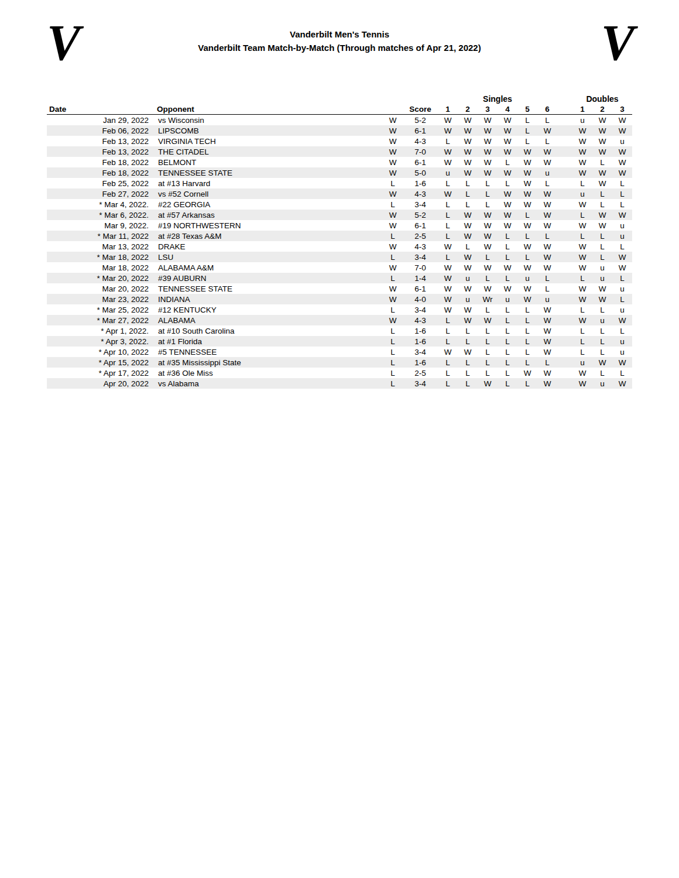V
V
Vanderbilt Men's Tennis
Vanderbilt Team Match-by-Match (Through matches of Apr 21, 2022)
| | | | | Singles | | Doubles |
| --- | --- | --- | --- | --- | --- | --- |
| Date | Opponent | | Score | 1 | 2 | 3 | 4 | 5 | 6 | | 1 | 2 | 3 |
| Jan 29, 2022 | vs Wisconsin | W | 5-2 | W | W | W | W | L | L | | u | W | W |
| Feb 06, 2022 | LIPSCOMB | W | 6-1 | W | W | W | W | L | W | | W | W | W |
| Feb 13, 2022 | VIRGINIA TECH | W | 4-3 | L | W | W | W | L | L | | W | W | u |
| Feb 13, 2022 | THE CITADEL | W | 7-0 | W | W | W | W | W | W | | W | W | W |
| Feb 18, 2022 | BELMONT | W | 6-1 | W | W | W | L | W | W | | W | L | W |
| Feb 18, 2022 | TENNESSEE STATE | W | 5-0 | u | W | W | W | W | u | | W | W | W |
| Feb 25, 2022 | at #13 Harvard | L | 1-6 | L | L | L | L | W | L | | L | W | L |
| Feb 27, 2022 | vs #52 Cornell | W | 4-3 | W | L | L | W | W | W | | u | L | L |
| * Mar 4, 2022. | #22 GEORGIA | L | 3-4 | L | L | L | W | W | W | | W | L | L |
| * Mar 6, 2022. | at #57 Arkansas | W | 5-2 | L | W | W | W | L | W | | L | W | W |
| Mar 9, 2022. | #19 NORTHWESTERN | W | 6-1 | L | W | W | W | W | W | | W | W | u |
| * Mar 11, 2022 | at #28 Texas A&M | L | 2-5 | L | W | W | L | L | L | | L | L | u |
| Mar 13, 2022 | DRAKE | W | 4-3 | W | L | W | L | W | W | | W | L | L |
| * Mar 18, 2022 | LSU | L | 3-4 | L | W | L | L | L | W | | W | L | W |
| Mar 18, 2022 | ALABAMA A&M | W | 7-0 | W | W | W | W | W | W | | W | u | W |
| * Mar 20, 2022 | #39 AUBURN | L | 1-4 | W | u | L | L | u | L | | L | u | L |
| Mar 20, 2022 | TENNESSEE STATE | W | 6-1 | W | W | W | W | W | L | | W | W | u |
| Mar 23, 2022 | INDIANA | W | 4-0 | W | u | Wr | u | W | u | | W | W | L |
| * Mar 25, 2022 | #12 KENTUCKY | L | 3-4 | W | W | L | L | L | W | | L | L | u |
| * Mar 27, 2022 | ALABAMA | W | 4-3 | L | W | W | L | L | W | | W | u | W |
| * Apr 1, 2022. | at #10 South Carolina | L | 1-6 | L | L | L | L | L | W | | L | L | L |
| * Apr 3, 2022. | at #1 Florida | L | 1-6 | L | L | L | L | L | W | | L | L | u |
| * Apr 10, 2022 | #5 TENNESSEE | L | 3-4 | W | W | L | L | L | W | | L | L | u |
| * Apr 15, 2022 | at #35 Mississippi State | L | 1-6 | L | L | L | L | L | L | | u | W | W |
| * Apr 17, 2022 | at #36 Ole Miss | L | 2-5 | L | L | L | L | W | W | | W | L | L |
| Apr 20, 2022 | vs Alabama | L | 3-4 | L | L | W | L | L | W | | W | u | W |